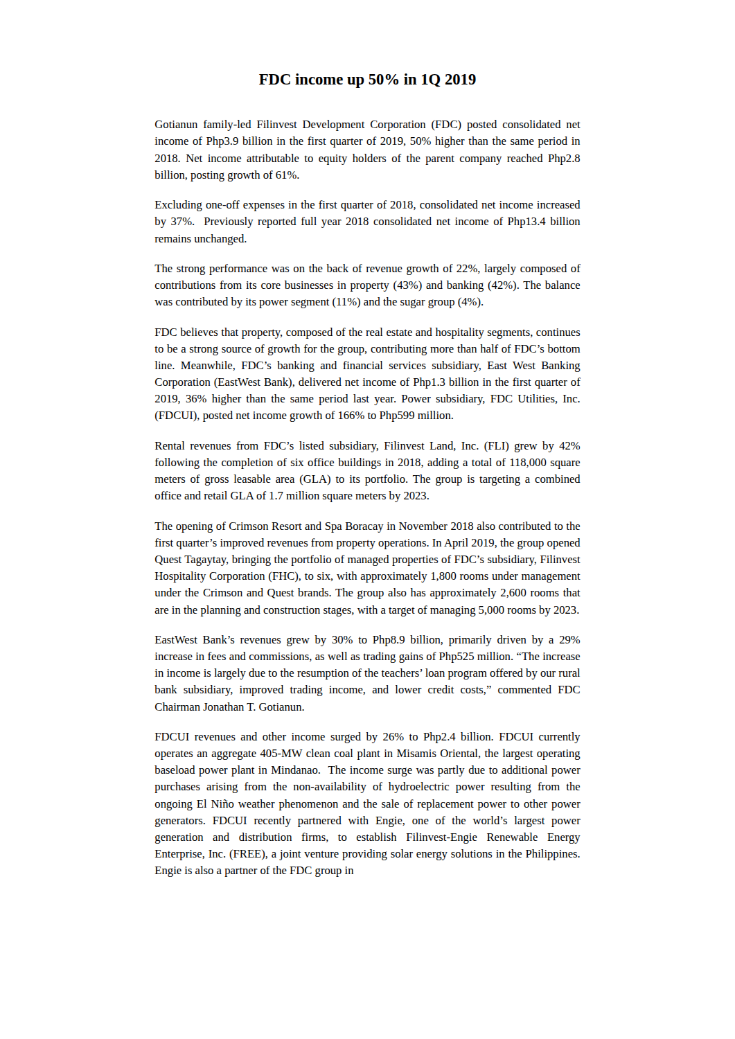FDC income up 50% in 1Q 2019
Gotianun family-led Filinvest Development Corporation (FDC) posted consolidated net income of Php3.9 billion in the first quarter of 2019, 50% higher than the same period in 2018. Net income attributable to equity holders of the parent company reached Php2.8 billion, posting growth of 61%.
Excluding one-off expenses in the first quarter of 2018, consolidated net income increased by 37%. Previously reported full year 2018 consolidated net income of Php13.4 billion remains unchanged.
The strong performance was on the back of revenue growth of 22%, largely composed of contributions from its core businesses in property (43%) and banking (42%). The balance was contributed by its power segment (11%) and the sugar group (4%).
FDC believes that property, composed of the real estate and hospitality segments, continues to be a strong source of growth for the group, contributing more than half of FDC’s bottom line. Meanwhile, FDC’s banking and financial services subsidiary, East West Banking Corporation (EastWest Bank), delivered net income of Php1.3 billion in the first quarter of 2019, 36% higher than the same period last year. Power subsidiary, FDC Utilities, Inc. (FDCUI), posted net income growth of 166% to Php599 million.
Rental revenues from FDC’s listed subsidiary, Filinvest Land, Inc. (FLI) grew by 42% following the completion of six office buildings in 2018, adding a total of 118,000 square meters of gross leasable area (GLA) to its portfolio. The group is targeting a combined office and retail GLA of 1.7 million square meters by 2023.
The opening of Crimson Resort and Spa Boracay in November 2018 also contributed to the first quarter’s improved revenues from property operations. In April 2019, the group opened Quest Tagaytay, bringing the portfolio of managed properties of FDC’s subsidiary, Filinvest Hospitality Corporation (FHC), to six, with approximately 1,800 rooms under management under the Crimson and Quest brands. The group also has approximately 2,600 rooms that are in the planning and construction stages, with a target of managing 5,000 rooms by 2023.
EastWest Bank’s revenues grew by 30% to Php8.9 billion, primarily driven by a 29% increase in fees and commissions, as well as trading gains of Php525 million. “The increase in income is largely due to the resumption of the teachers’ loan program offered by our rural bank subsidiary, improved trading income, and lower credit costs,” commented FDC Chairman Jonathan T. Gotianun.
FDCUI revenues and other income surged by 26% to Php2.4 billion. FDCUI currently operates an aggregate 405-MW clean coal plant in Misamis Oriental, the largest operating baseload power plant in Mindanao. The income surge was partly due to additional power purchases arising from the non-availability of hydroelectric power resulting from the ongoing El Niño weather phenomenon and the sale of replacement power to other power generators. FDCUI recently partnered with Engie, one of the world’s largest power generation and distribution firms, to establish Filinvest-Engie Renewable Energy Enterprise, Inc. (FREE), a joint venture providing solar energy solutions in the Philippines. Engie is also a partner of the FDC group in